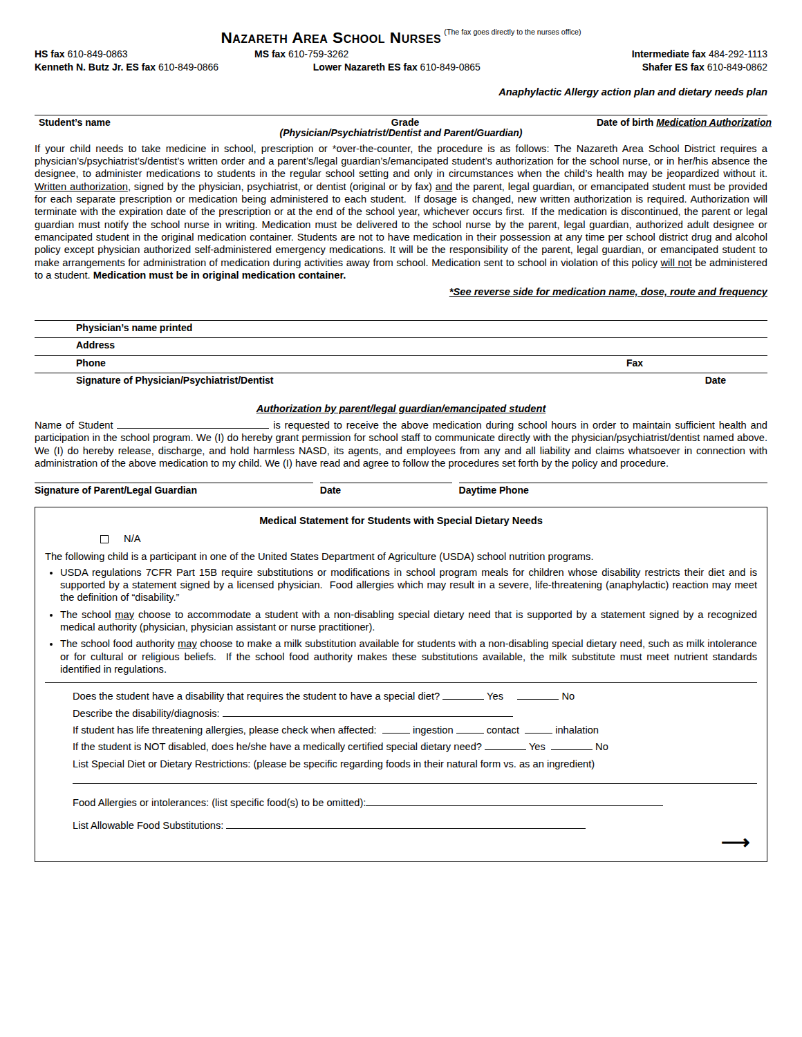Nazareth Area School Nurses (The fax goes directly to the nurses office)
HS fax 610-849-0863 MS fax 610-759-3262 Intermediate fax 484-292-1113
Kenneth N. Butz Jr. ES fax 610-849-0866 Lower Nazareth ES fax 610-849-0865 Shafer ES fax 610-849-0862
Anaphylactic Allergy action plan and dietary needs plan
Student’s name Grade Date of birth Medication Authorization
(Physician/Psychiatrist/Dentist and Parent/Guardian)
If your child needs to take medicine in school, prescription or *over-the-counter, the procedure is as follows: The Nazareth Area School District requires a physician’s/psychiatrist’s/dentist’s written order and a parent’s/legal guardian’s/emancipated student’s authorization for the school nurse, or in her/his absence the designee, to administer medications to students in the regular school setting and only in circumstances when the child’s health may be jeopardized without it. Written authorization, signed by the physician, psychiatrist, or dentist (original or by fax) and the parent, legal guardian, or emancipated student must be provided for each separate prescription or medication being administered to each student. If dosage is changed, new written authorization is required. Authorization will terminate with the expiration date of the prescription or at the end of the school year, whichever occurs first. If the medication is discontinued, the parent or legal guardian must notify the school nurse in writing. Medication must be delivered to the school nurse by the parent, legal guardian, authorized adult designee or emancipated student in the original medication container. Students are not to have medication in their possession at any time per school district drug and alcohol policy except physician authorized self-administered emergency medications. It will be the responsibility of the parent, legal guardian, or emancipated student to make arrangements for administration of medication during activities away from school. Medication sent to school in violation of this policy will not be administered to a student. Medication must be in original medication container.
*See reverse side for medication name, dose, route and frequency
Physician’s name printed
Address
Phone Fax
Signature of Physician/Psychiatrist/Dentist Date
Authorization by parent/legal guardian/emancipated student
Name of Student is requested to receive the above medication during school hours in order to maintain sufficient health and participation in the school program. We (I) do hereby grant permission for school staff to communicate directly with the physician/psychiatrist/dentist named above. We (I) do hereby release, discharge, and hold harmless NASD, its agents, and employees from any and all liability and claims whatsoever in connection with administration of the above medication to my child. We (I) have read and agree to follow the procedures set forth by the policy and procedure.
Signature of Parent/Legal Guardian
Date
Daytime Phone
Medical Statement for Students with Special Dietary Needs
N/A
The following child is a participant in one of the United States Department of Agriculture (USDA) school nutrition programs.
USDA regulations 7CFR Part 15B require substitutions or modifications in school program meals for children whose disability restricts their diet and is supported by a statement signed by a licensed physician. Food allergies which may result in a severe, life-threatening (anaphylactic) reaction may meet the definition of “disability.”
The school may choose to accommodate a student with a non-disabling special dietary need that is supported by a statement signed by a recognized medical authority (physician, physician assistant or nurse practitioner).
The school food authority may choose to make a milk substitution available for students with a non-disabling special dietary need, such as milk intolerance or for cultural or religious beliefs. If the school food authority makes these substitutions available, the milk substitute must meet nutrient standards identified in regulations.
Does the student have a disability that requires the student to have a special diet? Yes No
Describe the disability/diagnosis:
If student has life threatening allergies, please check when affected: ingestion contact inhalation
If the student is NOT disabled, does he/she have a medically certified special dietary need? Yes No
List Special Diet or Dietary Restrictions: (please be specific regarding foods in their natural form vs. as an ingredient)
Food Allergies or intolerances: (list specific food(s) to be omitted):
List Allowable Food Substitutions:
⟶